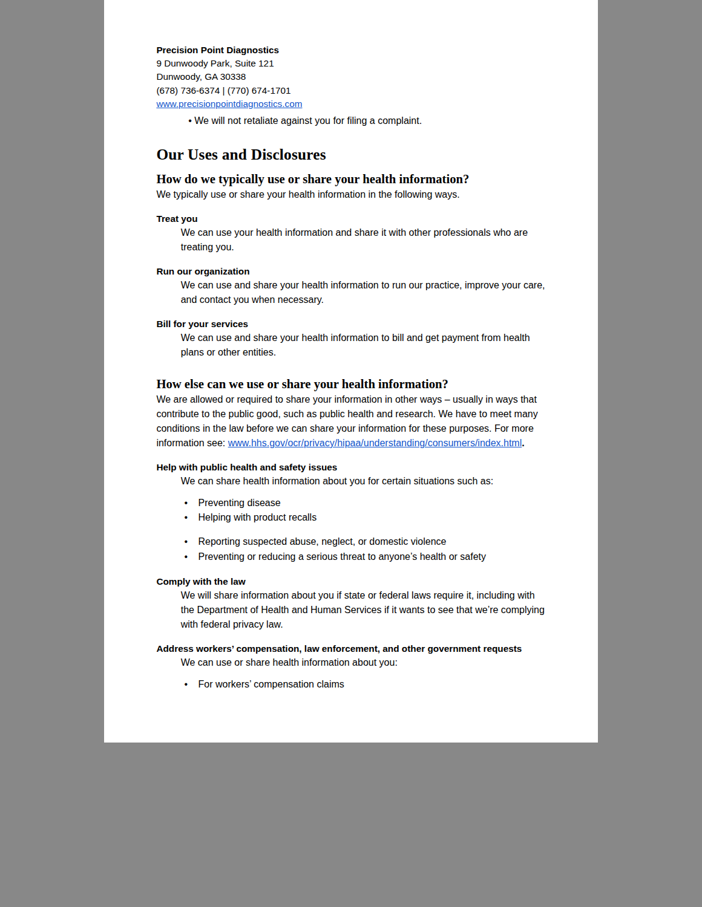Precision Point Diagnostics
9 Dunwoody Park, Suite 121
Dunwoody, GA 30338
(678) 736-6374 | (770) 674-1701
www.precisionpointdiagnostics.com
• We will not retaliate against you for filing a complaint.
Our Uses and Disclosures
How do we typically use or share your health information?
We typically use or share your health information in the following ways.
Treat you
We can use your health information and share it with other professionals who are treating you.
Run our organization
We can use and share your health information to run our practice, improve your care, and contact you when necessary.
Bill for your services
We can use and share your health information to bill and get payment from health plans or other entities.
How else can we use or share your health information?
We are allowed or required to share your information in other ways – usually in ways that contribute to the public good, such as public health and research. We have to meet many conditions in the law before we can share your information for these purposes. For more information see: www.hhs.gov/ocr/privacy/hipaa/understanding/consumers/index.html.
Help with public health and safety issues
We can share health information about you for certain situations such as:
Preventing disease
Helping with product recalls
Reporting suspected abuse, neglect, or domestic violence
Preventing or reducing a serious threat to anyone’s health or safety
Comply with the law
We will share information about you if state or federal laws require it, including with the Department of Health and Human Services if it wants to see that we’re complying with federal privacy law.
Address workers’ compensation, law enforcement, and other government requests
We can use or share health information about you:
For workers’ compensation claims